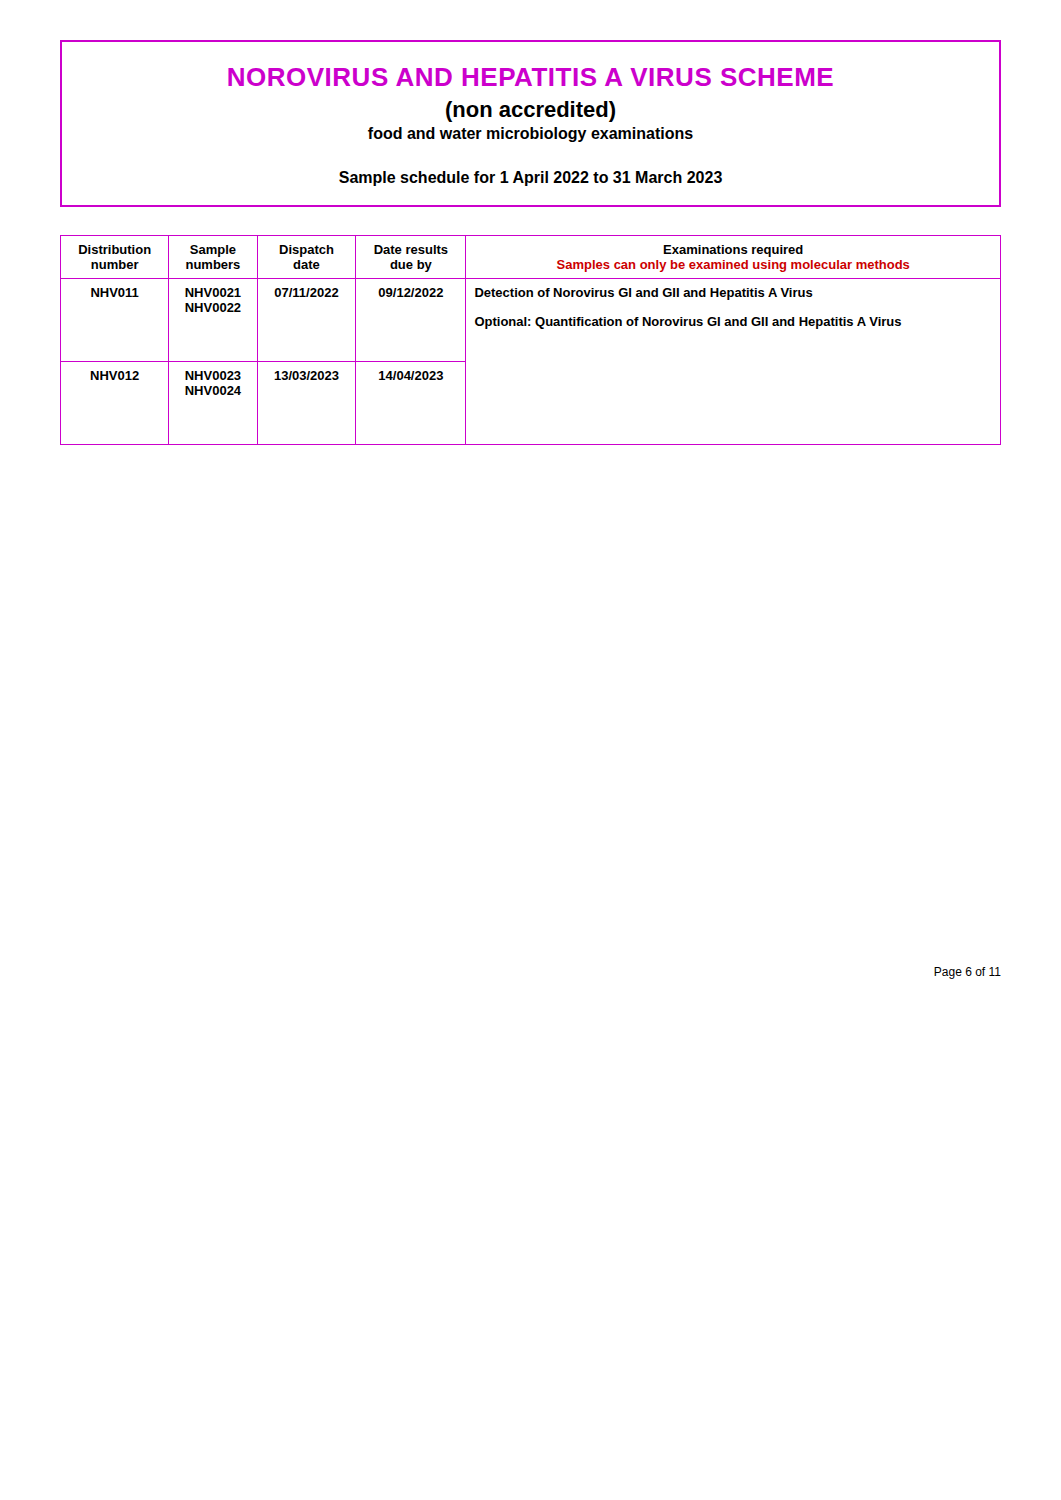NOROVIRUS AND HEPATITIS A VIRUS SCHEME
(non accredited)
food and water microbiology examinations
Sample schedule for 1 April 2022 to 31 March 2023
| Distribution number | Sample numbers | Dispatch date | Date results due by | Examinations required Samples can only be examined using molecular methods |
| --- | --- | --- | --- | --- |
| NHV011 | NHV0021 NHV0022 | 07/11/2022 | 09/12/2022 | Detection of Norovirus GI and GII and Hepatitis A Virus Optional: Quantification of Norovirus GI and GII and Hepatitis A Virus |
| NHV012 | NHV0023 NHV0024 | 13/03/2023 | 14/04/2023 |
Page 6 of 11